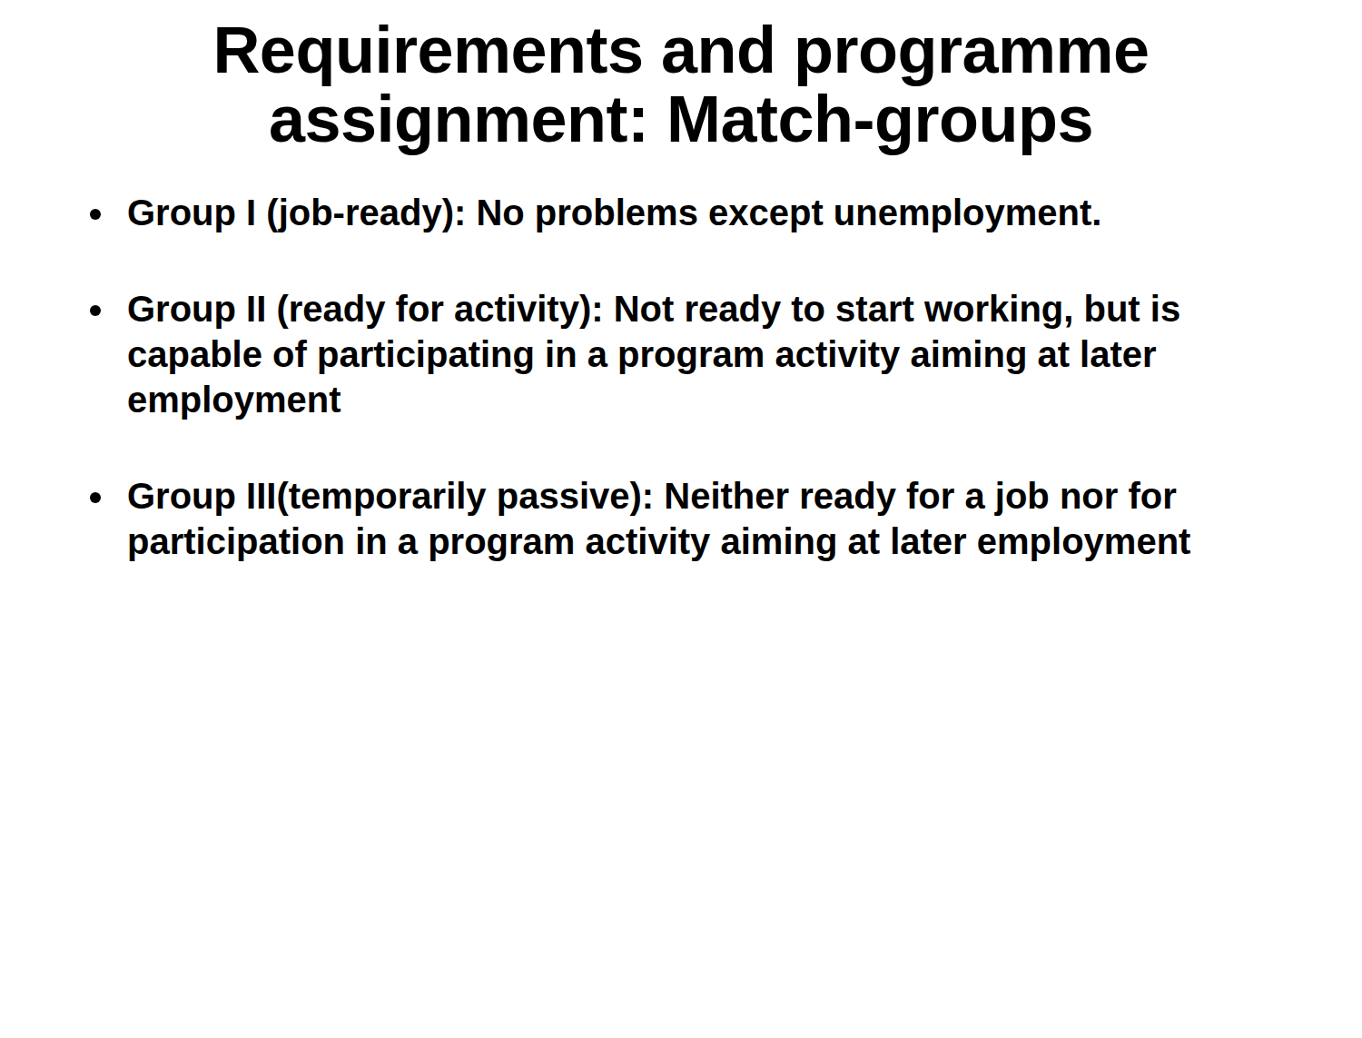Requirements and programme assignment: Match-groups
Group I (job-ready): No problems except unemployment.
Group II (ready for activity): Not ready to start working, but is capable of participating in a program activity aiming at later employment
Group III(temporarily passive): Neither ready for a job nor for participation in a program activity aiming at later employment